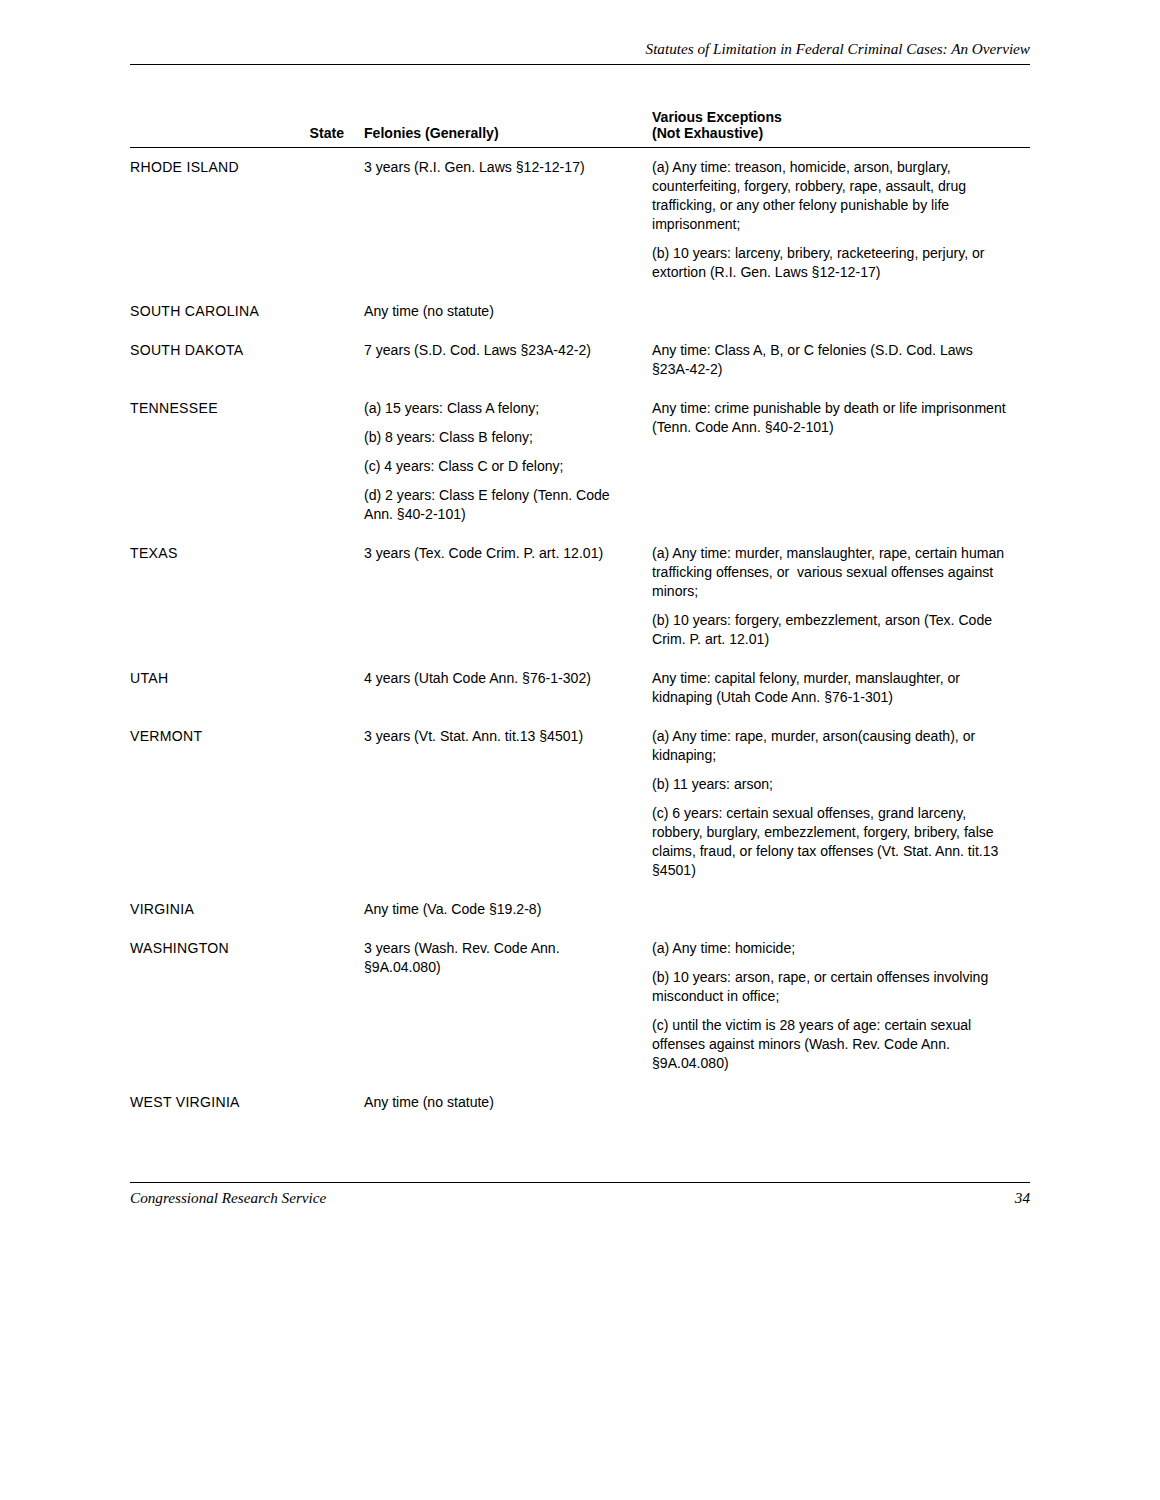Statutes of Limitation in Federal Criminal Cases: An Overview
| State | Felonies (Generally) | Various Exceptions (Not Exhaustive) |
| --- | --- | --- |
| RHODE ISLAND | 3 years (R.I. Gen. Laws §12-12-17) | (a) Any time: treason, homicide, arson, burglary, counterfeiting, forgery, robbery, rape, assault, drug trafficking, or any other felony punishable by life imprisonment; (b) 10 years: larceny, bribery, racketeering, perjury, or extortion (R.I. Gen. Laws §12-12-17) |
| SOUTH CAROLINA | Any time (no statute) | |
| SOUTH DAKOTA | 7 years (S.D. Cod. Laws §23A-42-2) | Any time: Class A, B, or C felonies (S.D. Cod. Laws §23A-42-2) |
| TENNESSEE | (a) 15 years: Class A felony; (b) 8 years: Class B felony; (c) 4 years: Class C or D felony; (d) 2 years: Class E felony (Tenn. Code Ann. §40-2-101) | Any time: crime punishable by death or life imprisonment (Tenn. Code Ann. §40-2-101) |
| TEXAS | 3 years (Tex. Code Crim. P. art. 12.01) | (a) Any time: murder, manslaughter, rape, certain human trafficking offenses, or various sexual offenses against minors; (b) 10 years: forgery, embezzlement, arson (Tex. Code Crim. P. art. 12.01) |
| UTAH | 4 years (Utah Code Ann. §76-1-302) | Any time: capital felony, murder, manslaughter, or kidnaping (Utah Code Ann. §76-1-301) |
| VERMONT | 3 years (Vt. Stat. Ann. tit.13 §4501) | (a) Any time: rape, murder, arson(causing death), or kidnaping; (b) 11 years: arson; (c) 6 years: certain sexual offenses, grand larceny, robbery, burglary, embezzlement, forgery, bribery, false claims, fraud, or felony tax offenses (Vt. Stat. Ann. tit.13 §4501) |
| VIRGINIA | Any time (Va. Code §19.2-8) | |
| WASHINGTON | 3 years (Wash. Rev. Code Ann. §9A.04.080) | (a) Any time: homicide; (b) 10 years: arson, rape, or certain offenses involving misconduct in office; (c) until the victim is 28 years of age: certain sexual offenses against minors (Wash. Rev. Code Ann. §9A.04.080) |
| WEST VIRGINIA | Any time (no statute) | |
Congressional Research Service 34